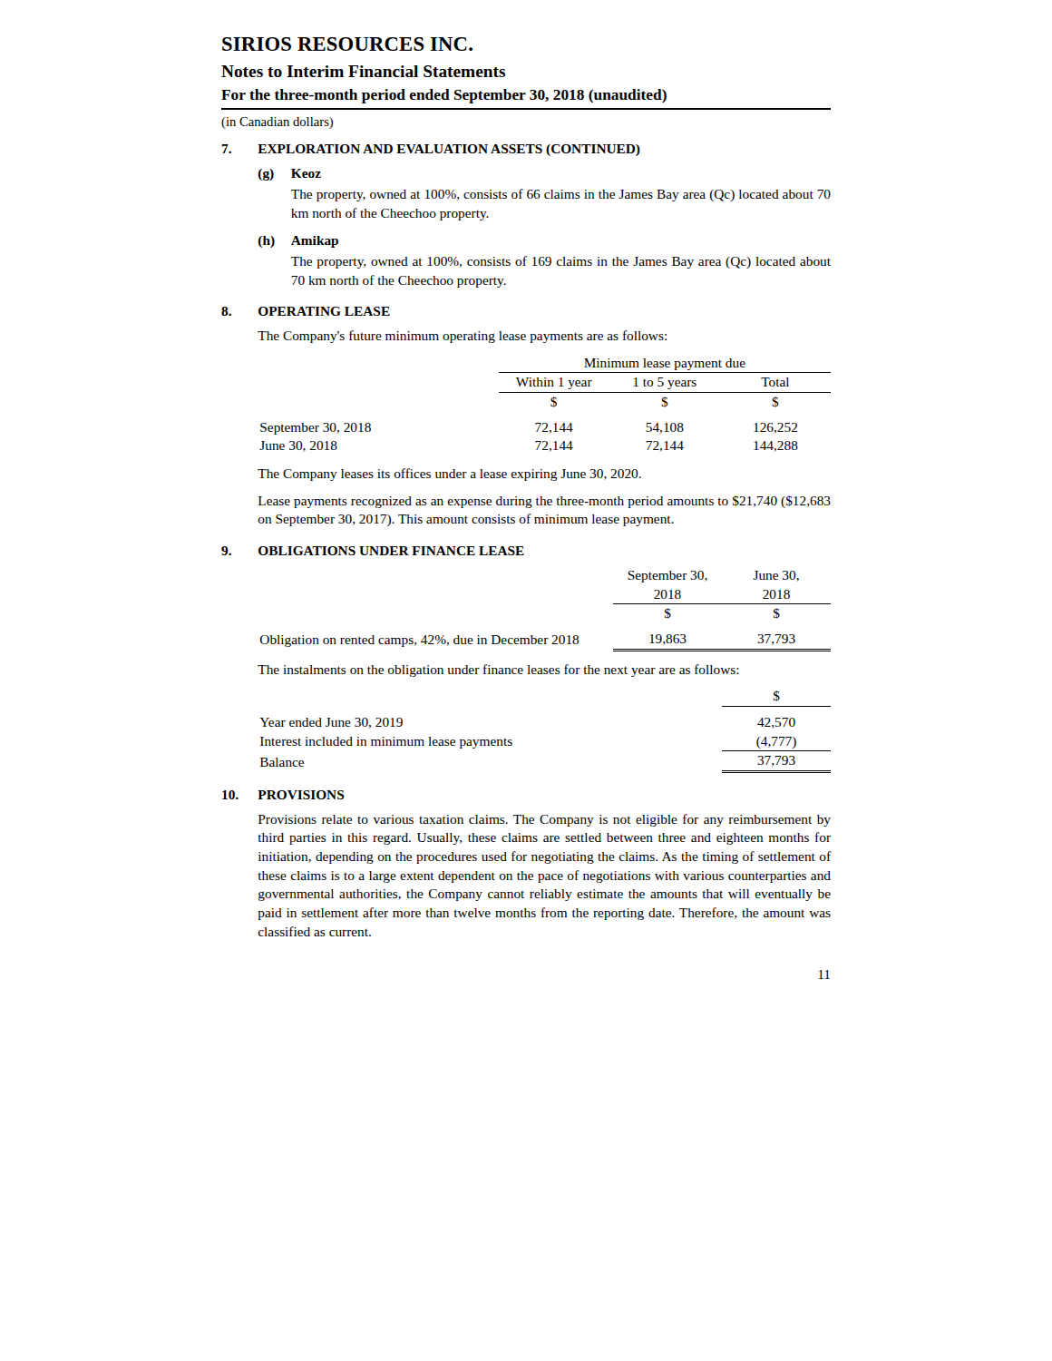SIRIOS RESOURCES INC.
Notes to Interim Financial Statements
For the three-month period ended September 30, 2018 (unaudited)
(in Canadian dollars)
7. EXPLORATION AND EVALUATION ASSETS (continued)
(g) Keoz
The property, owned at 100%, consists of 66 claims in the James Bay area (Qc) located about 70 km north of the Cheechoo property.
(h) Amikap
The property, owned at 100%, consists of 169 claims in the James Bay area (Qc) located about 70 km north of the Cheechoo property.
8. OPERATING LEASE
The Company's future minimum operating lease payments are as follows:
| | Minimum lease payment due |
| | Within 1 year | 1 to 5 years | Total |
| | $ | $ | $ |
| September 30, 2018 | 72,144 | 54,108 | 126,252 |
| June 30, 2018 | 72,144 | 72,144 | 144,288 |
The Company leases its offices under a lease expiring June 30, 2020.
Lease payments recognized as an expense during the three-month period amounts to $21,740 ($12,683 on September 30, 2017). This amount consists of minimum lease payment.
9. OBLIGATIONS UNDER FINANCE LEASE
| | September 30, | June 30, |
| | 2018 | 2018 |
| | $ | $ |
| Obligation on rented camps, 42%, due in December 2018 | 19,863 | 37,793 |
The instalments on the obligation under finance leases for the next year are as follows:
| | $ |
| Year ended June 30, 2019 | 42,570 |
| Interest included in minimum lease payments | (4,777) |
| Balance | 37,793 |
10. PROVISIONS
Provisions relate to various taxation claims. The Company is not eligible for any reimbursement by third parties in this regard. Usually, these claims are settled between three and eighteen months for initiation, depending on the procedures used for negotiating the claims. As the timing of settlement of these claims is to a large extent dependent on the pace of negotiations with various counterparties and governmental authorities, the Company cannot reliably estimate the amounts that will eventually be paid in settlement after more than twelve months from the reporting date. Therefore, the amount was classified as current.
11